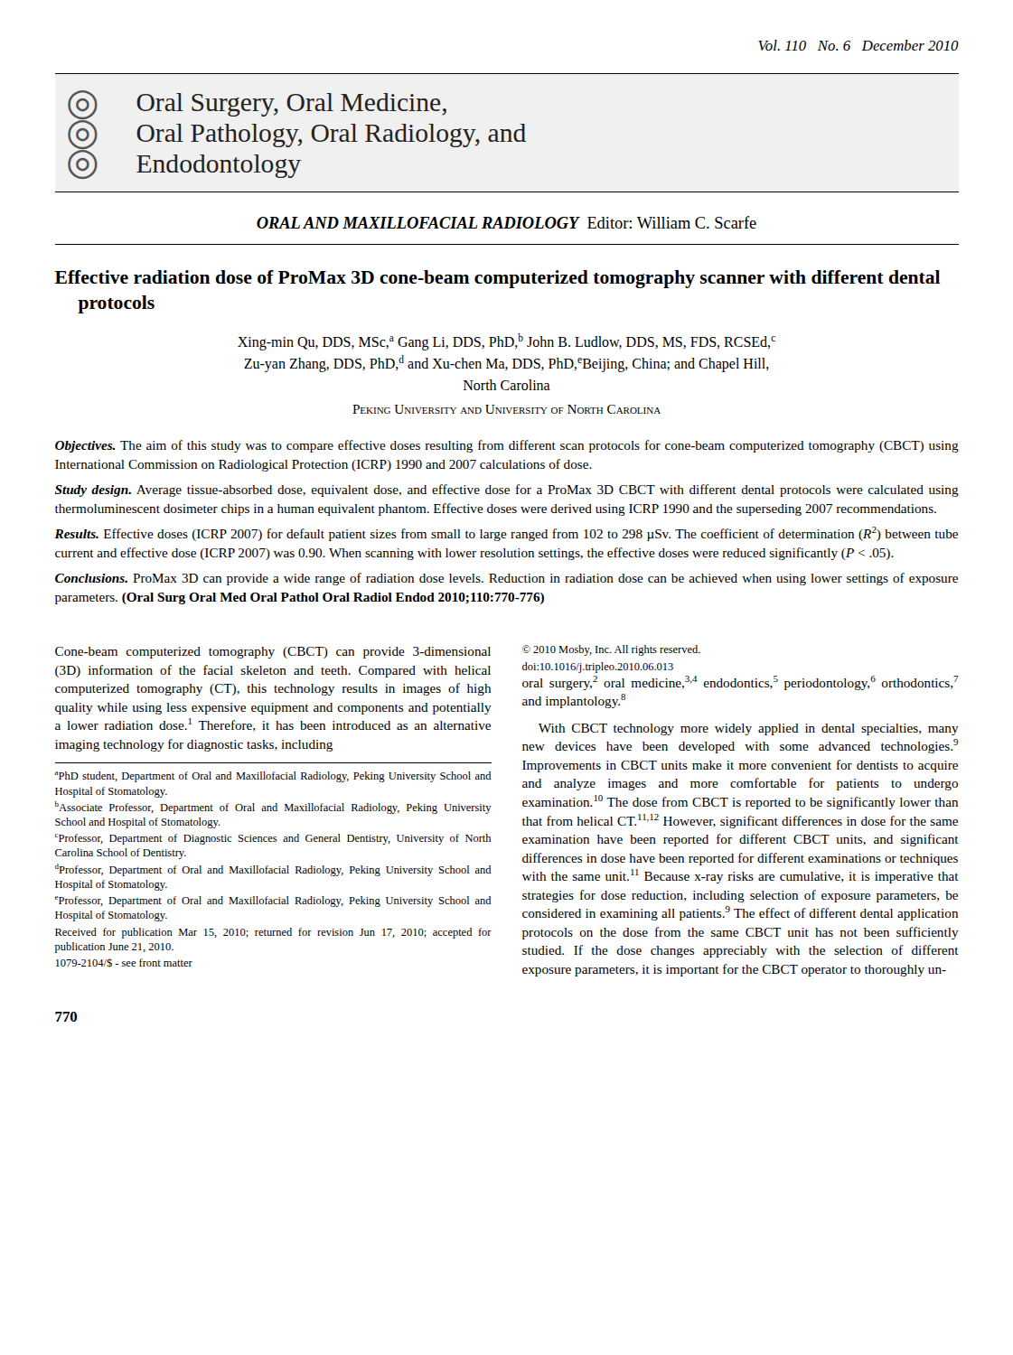Vol. 110 No. 6 December 2010
◎
◎
◎
Oral Surgery, Oral Medicine,
Oral Pathology, Oral Radiology, and
Endodontology
ORAL AND MAXILLOFACIAL RADIOLOGY Editor: William C. Scarfe
Effective radiation dose of ProMax 3D cone-beam computerized tomography scanner with different dental protocols
Xing-min Qu, DDS, MSc,a Gang Li, DDS, PhD,b John B. Ludlow, DDS, MS, FDS, RCSEd,c
Zu-yan Zhang, DDS, PhD,d and Xu-chen Ma, DDS, PhD,eBeijing, China; and Chapel Hill,
North Carolina
Peking University and University of North Carolina
Objectives. The aim of this study was to compare effective doses resulting from different scan protocols for cone-beam computerized tomography (CBCT) using International Commission on Radiological Protection (ICRP) 1990 and 2007 calculations of dose.
Study design. Average tissue-absorbed dose, equivalent dose, and effective dose for a ProMax 3D CBCT with different dental protocols were calculated using thermoluminescent dosimeter chips in a human equivalent phantom. Effective doses were derived using ICRP 1990 and the superseding 2007 recommendations.
Results. Effective doses (ICRP 2007) for default patient sizes from small to large ranged from 102 to 298 µSv. The coefficient of determination (R2) between tube current and effective dose (ICRP 2007) was 0.90. When scanning with lower resolution settings, the effective doses were reduced significantly (P < .05).
Conclusions. ProMax 3D can provide a wide range of radiation dose levels. Reduction in radiation dose can be achieved when using lower settings of exposure parameters. (Oral Surg Oral Med Oral Pathol Oral Radiol Endod 2010;110:770-776)
Cone-beam computerized tomography (CBCT) can provide 3-dimensional (3D) information of the facial skeleton and teeth. Compared with helical computerized tomography (CT), this technology results in images of high quality while using less expensive equipment and components and potentially a lower radiation dose.1 Therefore, it has been introduced as an alternative imaging technology for diagnostic tasks, including
aPhD student, Department of Oral and Maxillofacial Radiology, Peking University School and Hospital of Stomatology.
bAssociate Professor, Department of Oral and Maxillofacial Radiology, Peking University School and Hospital of Stomatology.
cProfessor, Department of Diagnostic Sciences and General Dentistry, University of North Carolina School of Dentistry.
dProfessor, Department of Oral and Maxillofacial Radiology, Peking University School and Hospital of Stomatology.
eProfessor, Department of Oral and Maxillofacial Radiology, Peking University School and Hospital of Stomatology.
Received for publication Mar 15, 2010; returned for revision Jun 17, 2010; accepted for publication June 21, 2010.
1079-2104/$ - see front matter
© 2010 Mosby, Inc. All rights reserved.
doi:10.1016/j.tripleo.2010.06.013
oral surgery,2 oral medicine,3,4 endodontics,5 periodontology,6 orthodontics,7 and implantology.8
With CBCT technology more widely applied in dental specialties, many new devices have been developed with some advanced technologies.9 Improvements in CBCT units make it more convenient for dentists to acquire and analyze images and more comfortable for patients to undergo examination.10 The dose from CBCT is reported to be significantly lower than that from helical CT.11,12 However, significant differences in dose for the same examination have been reported for different CBCT units, and significant differences in dose have been reported for different examinations or techniques with the same unit.11 Because x-ray risks are cumulative, it is imperative that strategies for dose reduction, including selection of exposure parameters, be considered in examining all patients.9 The effect of different dental application protocols on the dose from the same CBCT unit has not been sufficiently studied. If the dose changes appreciably with the selection of different exposure parameters, it is important for the CBCT operator to thoroughly un-
770